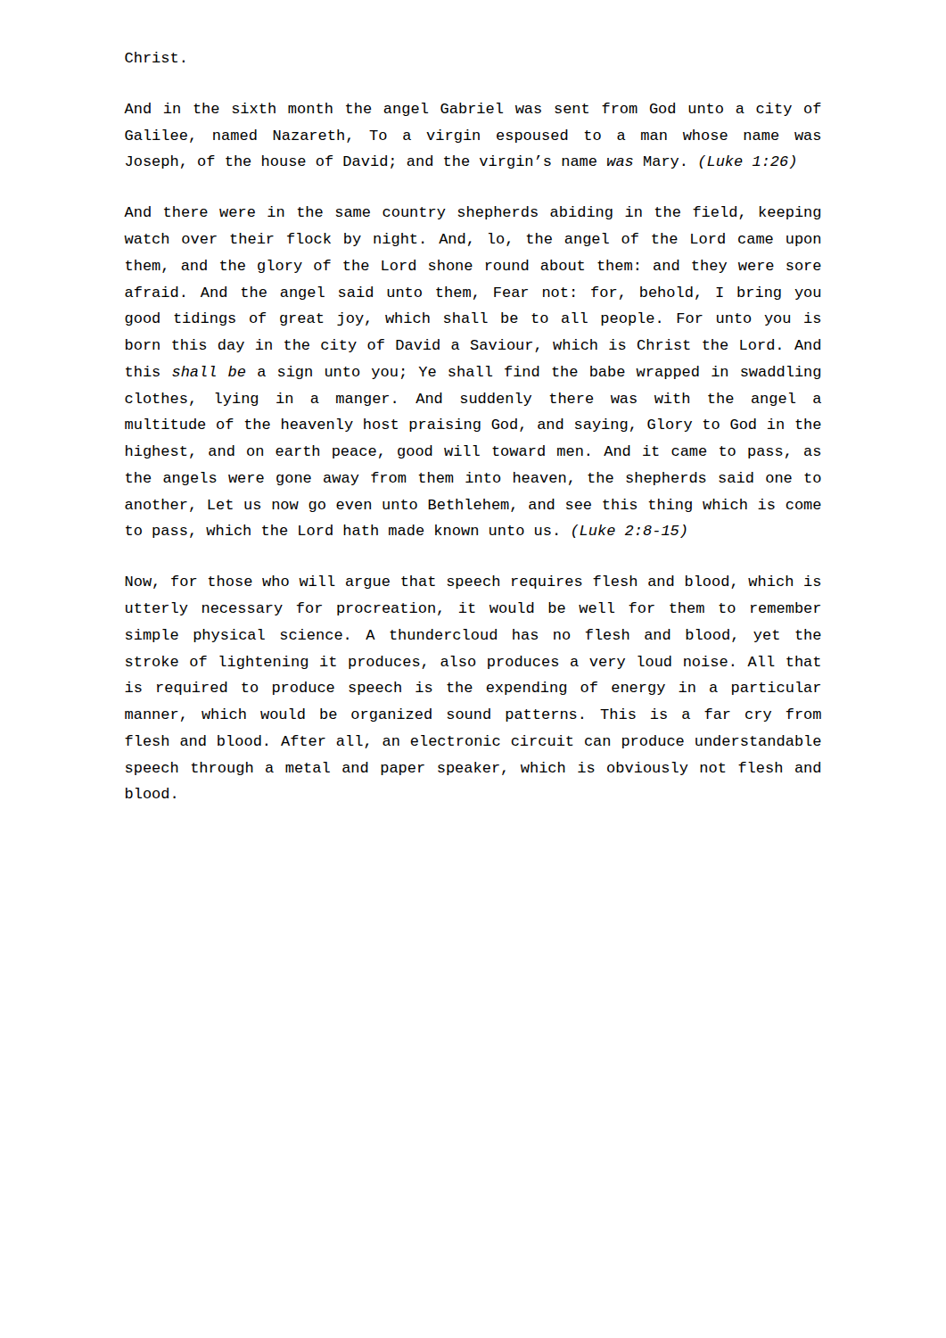Christ.
And in the sixth month the angel Gabriel was sent from God unto a city of Galilee, named Nazareth, To a virgin espoused to a man whose name was Joseph, of the house of David; and the virgin’s name was Mary. (Luke 1:26)
And there were in the same country shepherds abiding in the field, keeping watch over their flock by night. And, lo, the angel of the Lord came upon them, and the glory of the Lord shone round about them: and they were sore afraid. And the angel said unto them, Fear not: for, behold, I bring you good tidings of great joy, which shall be to all people. For unto you is born this day in the city of David a Saviour, which is Christ the Lord. And this shall be a sign unto you; Ye shall find the babe wrapped in swaddling clothes, lying in a manger. And suddenly there was with the angel a multitude of the heavenly host praising God, and saying, Glory to God in the highest, and on earth peace, good will toward men. And it came to pass, as the angels were gone away from them into heaven, the shepherds said one to another, Let us now go even unto Bethlehem, and see this thing which is come to pass, which the Lord hath made known unto us. (Luke 2:8-15)
Now, for those who will argue that speech requires flesh and blood, which is utterly necessary for procreation, it would be well for them to remember simple physical science. A thundercloud has no flesh and blood, yet the stroke of lightening it produces, also produces a very loud noise. All that is required to produce speech is the expending of energy in a particular manner, which would be organized sound patterns. This is a far cry from flesh and blood. After all, an electronic circuit can produce understandable speech through a metal and paper speaker, which is obviously not flesh and blood.